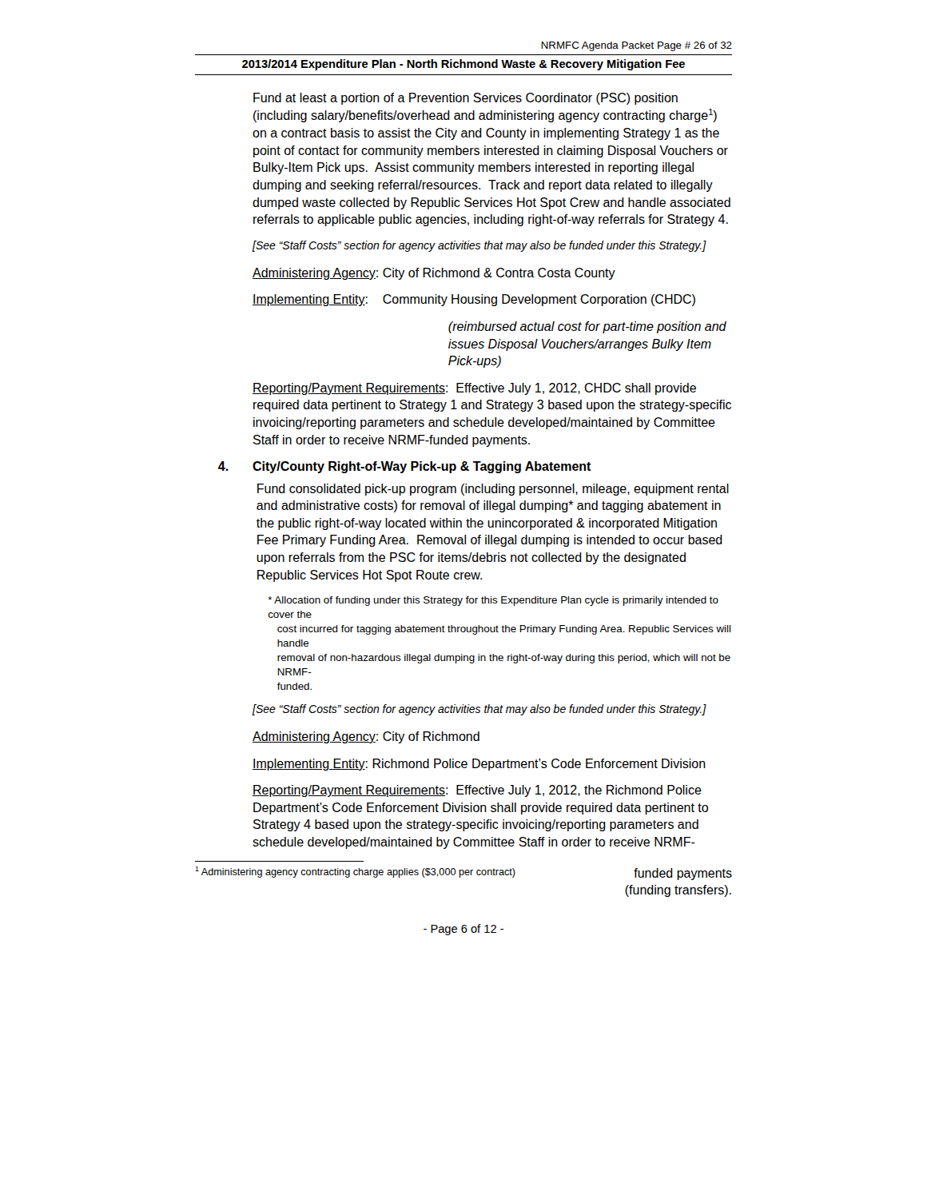NRMFC Agenda Packet Page # 26 of 32
2013/2014 Expenditure Plan - North Richmond Waste & Recovery Mitigation Fee
Fund at least a portion of a Prevention Services Coordinator (PSC) position (including salary/benefits/overhead and administering agency contracting charge1) on a contract basis to assist the City and County in implementing Strategy 1 as the point of contact for community members interested in claiming Disposal Vouchers or Bulky-Item Pick ups. Assist community members interested in reporting illegal dumping and seeking referral/resources. Track and report data related to illegally dumped waste collected by Republic Services Hot Spot Crew and handle associated referrals to applicable public agencies, including right-of-way referrals for Strategy 4.
[See “Staff Costs” section for agency activities that may also be funded under this Strategy.]
Administering Agency: City of Richmond & Contra Costa County
Implementing Entity: Community Housing Development Corporation (CHDC)
(reimbursed actual cost for part-time position and issues Disposal Vouchers/arranges Bulky Item Pick-ups)
Reporting/Payment Requirements: Effective July 1, 2012, CHDC shall provide required data pertinent to Strategy 1 and Strategy 3 based upon the strategy-specific invoicing/reporting parameters and schedule developed/maintained by Committee Staff in order to receive NRMF-funded payments.
4.
City/County Right-of-Way Pick-up & Tagging Abatement
Fund consolidated pick-up program (including personnel, mileage, equipment rental and administrative costs) for removal of illegal dumping* and tagging abatement in the public right-of-way located within the unincorporated & incorporated Mitigation Fee Primary Funding Area. Removal of illegal dumping is intended to occur based upon referrals from the PSC for items/debris not collected by the designated Republic Services Hot Spot Route crew.
* Allocation of funding under this Strategy for this Expenditure Plan cycle is primarily intended to cover the cost incurred for tagging abatement throughout the Primary Funding Area. Republic Services will handle removal of non-hazardous illegal dumping in the right-of-way during this period, which will not be NRMF- funded.
[See “Staff Costs” section for agency activities that may also be funded under this Strategy.]
Administering Agency: City of Richmond
Implementing Entity: Richmond Police Department’s Code Enforcement Division
Reporting/Payment Requirements: Effective July 1, 2012, the Richmond Police Department’s Code Enforcement Division shall provide required data pertinent to Strategy 4 based upon the strategy-specific invoicing/reporting parameters and schedule developed/maintained by Committee Staff in order to receive NRMF-
1 Administering agency contracting charge applies ($3,000 per contract)
funded payments
(funding transfers).
- Page 6 of 12 -